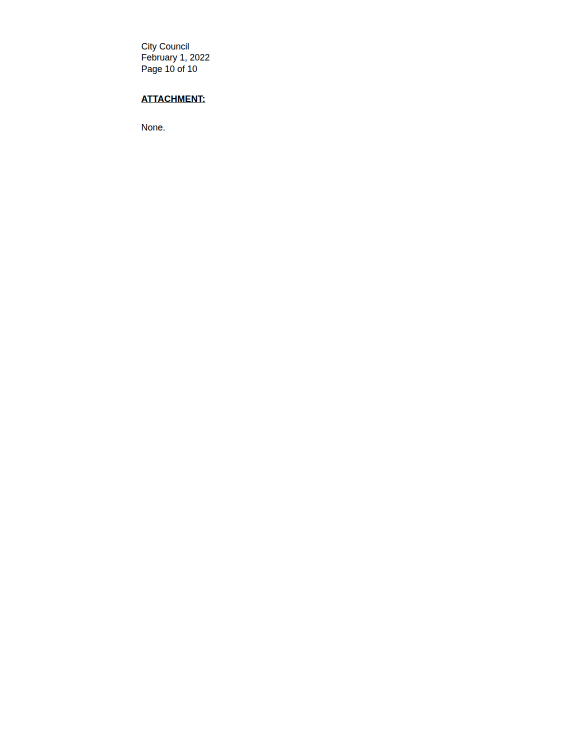City Council
February 1, 2022
Page 10 of 10
ATTACHMENT:
None.